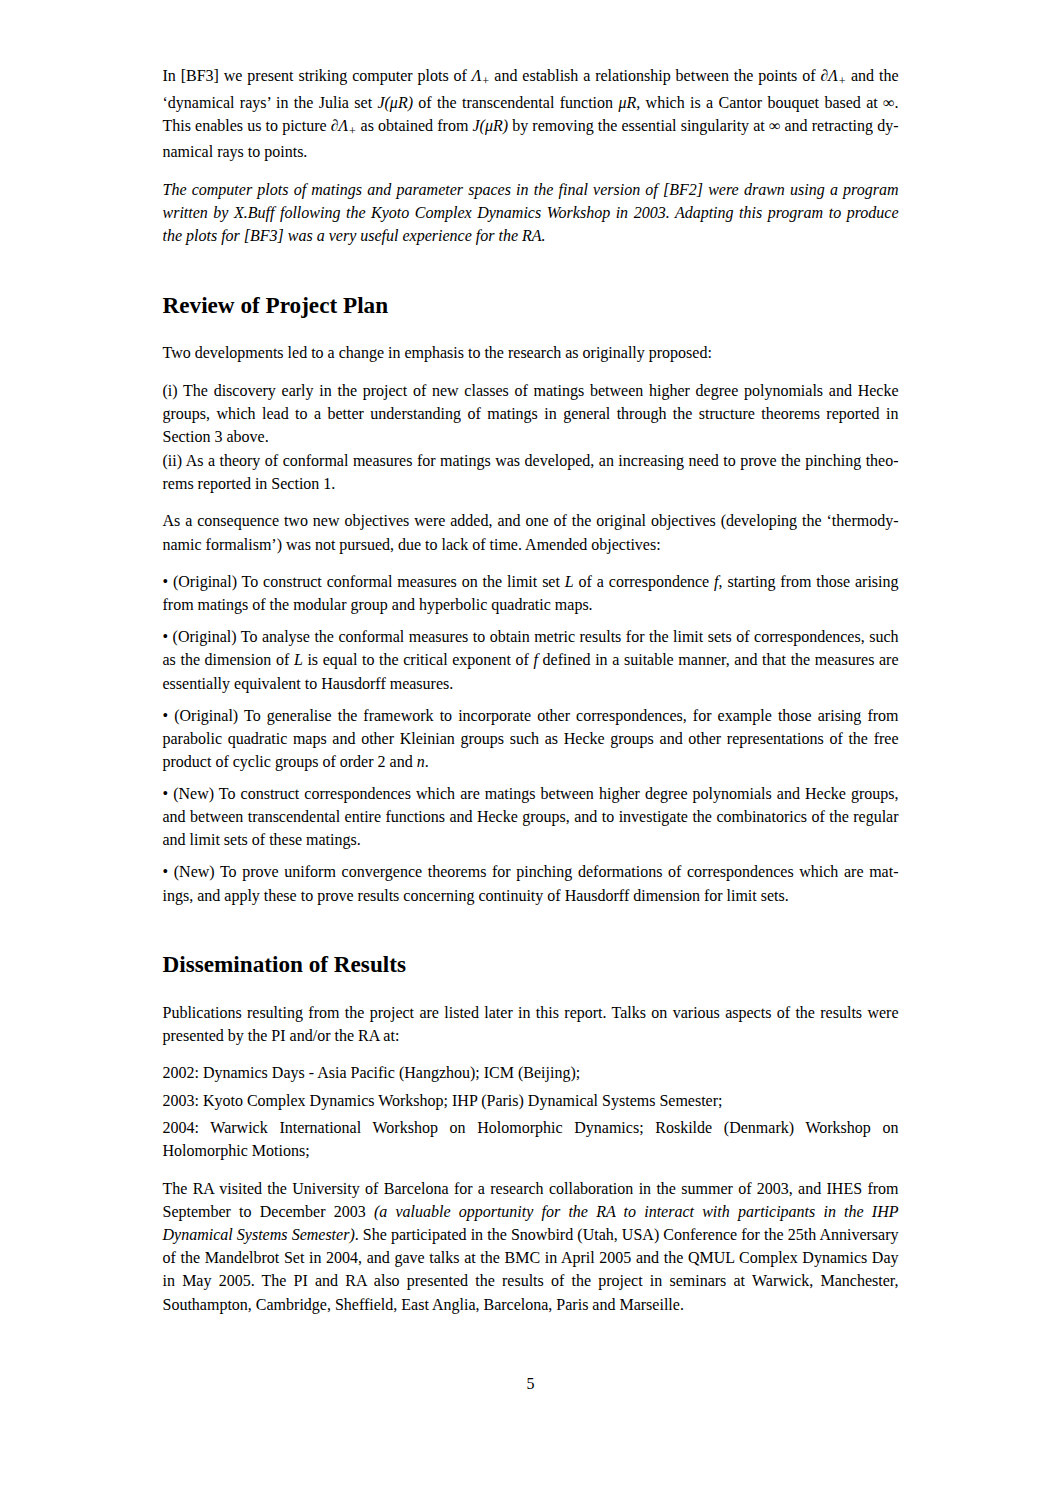In [BF3] we present striking computer plots of Λ+ and establish a relationship between the points of ∂Λ+ and the ‘dynamical rays’ in the Julia set J(μR) of the transcendental function μR, which is a Cantor bouquet based at ∞. This enables us to picture ∂Λ+ as obtained from J(μR) by removing the essential singularity at ∞ and retracting dynamical rays to points.
The computer plots of matings and parameter spaces in the final version of [BF2] were drawn using a program written by X.Buff following the Kyoto Complex Dynamics Workshop in 2003. Adapting this program to produce the plots for [BF3] was a very useful experience for the RA.
Review of Project Plan
Two developments led to a change in emphasis to the research as originally proposed:
(i) The discovery early in the project of new classes of matings between higher degree polynomials and Hecke groups, which lead to a better understanding of matings in general through the structure theorems reported in Section 3 above.
(ii) As a theory of conformal measures for matings was developed, an increasing need to prove the pinching theorems reported in Section 1.
As a consequence two new objectives were added, and one of the original objectives (developing the ‘thermodynamic formalism’) was not pursued, due to lack of time. Amended objectives:
• (Original) To construct conformal measures on the limit set L of a correspondence f, starting from those arising from matings of the modular group and hyperbolic quadratic maps.
• (Original) To analyse the conformal measures to obtain metric results for the limit sets of correspondences, such as the dimension of L is equal to the critical exponent of f defined in a suitable manner, and that the measures are essentially equivalent to Hausdorff measures.
• (Original) To generalise the framework to incorporate other correspondences, for example those arising from parabolic quadratic maps and other Kleinian groups such as Hecke groups and other representations of the free product of cyclic groups of order 2 and n.
• (New) To construct correspondences which are matings between higher degree polynomials and Hecke groups, and between transcendental entire functions and Hecke groups, and to investigate the combinatorics of the regular and limit sets of these matings.
• (New) To prove uniform convergence theorems for pinching deformations of correspondences which are matings, and apply these to prove results concerning continuity of Hausdorff dimension for limit sets.
Dissemination of Results
Publications resulting from the project are listed later in this report. Talks on various aspects of the results were presented by the PI and/or the RA at:
2002: Dynamics Days - Asia Pacific (Hangzhou); ICM (Beijing);
2003: Kyoto Complex Dynamics Workshop; IHP (Paris) Dynamical Systems Semester;
2004: Warwick International Workshop on Holomorphic Dynamics; Roskilde (Denmark) Workshop on Holomorphic Motions;
The RA visited the University of Barcelona for a research collaboration in the summer of 2003, and IHES from September to December 2003 (a valuable opportunity for the RA to interact with participants in the IHP Dynamical Systems Semester). She participated in the Snowbird (Utah, USA) Conference for the 25th Anniversary of the Mandelbrot Set in 2004, and gave talks at the BMC in April 2005 and the QMUL Complex Dynamics Day in May 2005. The PI and RA also presented the results of the project in seminars at Warwick, Manchester, Southampton, Cambridge, Sheffield, East Anglia, Barcelona, Paris and Marseille.
5